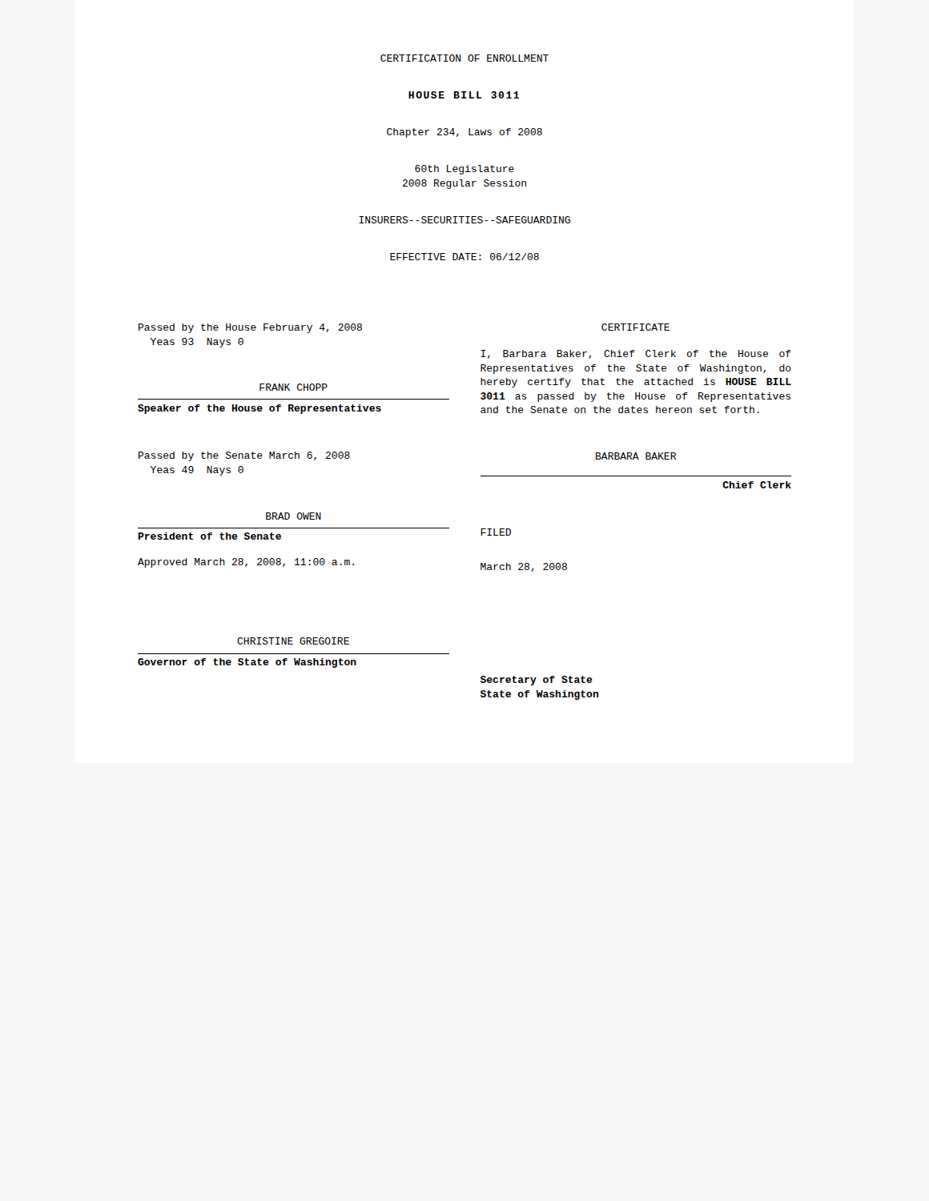CERTIFICATION OF ENROLLMENT
HOUSE BILL 3011
Chapter 234, Laws of 2008
60th Legislature
2008 Regular Session
INSURERS--SECURITIES--SAFEGUARDING
EFFECTIVE DATE: 06/12/08
Passed by the House February 4, 2008
Yeas 93 Nays 0
FRANK CHOPP
Speaker of the House of Representatives
Passed by the Senate March 6, 2008
Yeas 49 Nays 0
BRAD OWEN
President of the Senate
Approved March 28, 2008, 11:00 a.m.
CHRISTINE GREGOIRE
Governor of the State of Washington
CERTIFICATE
I, Barbara Baker, Chief Clerk of the House of Representatives of the State of Washington, do hereby certify that the attached is HOUSE BILL 3011 as passed by the House of Representatives and the Senate on the dates hereon set forth.
BARBARA BAKER
Chief Clerk
FILED
March 28, 2008
Secretary of State
State of Washington